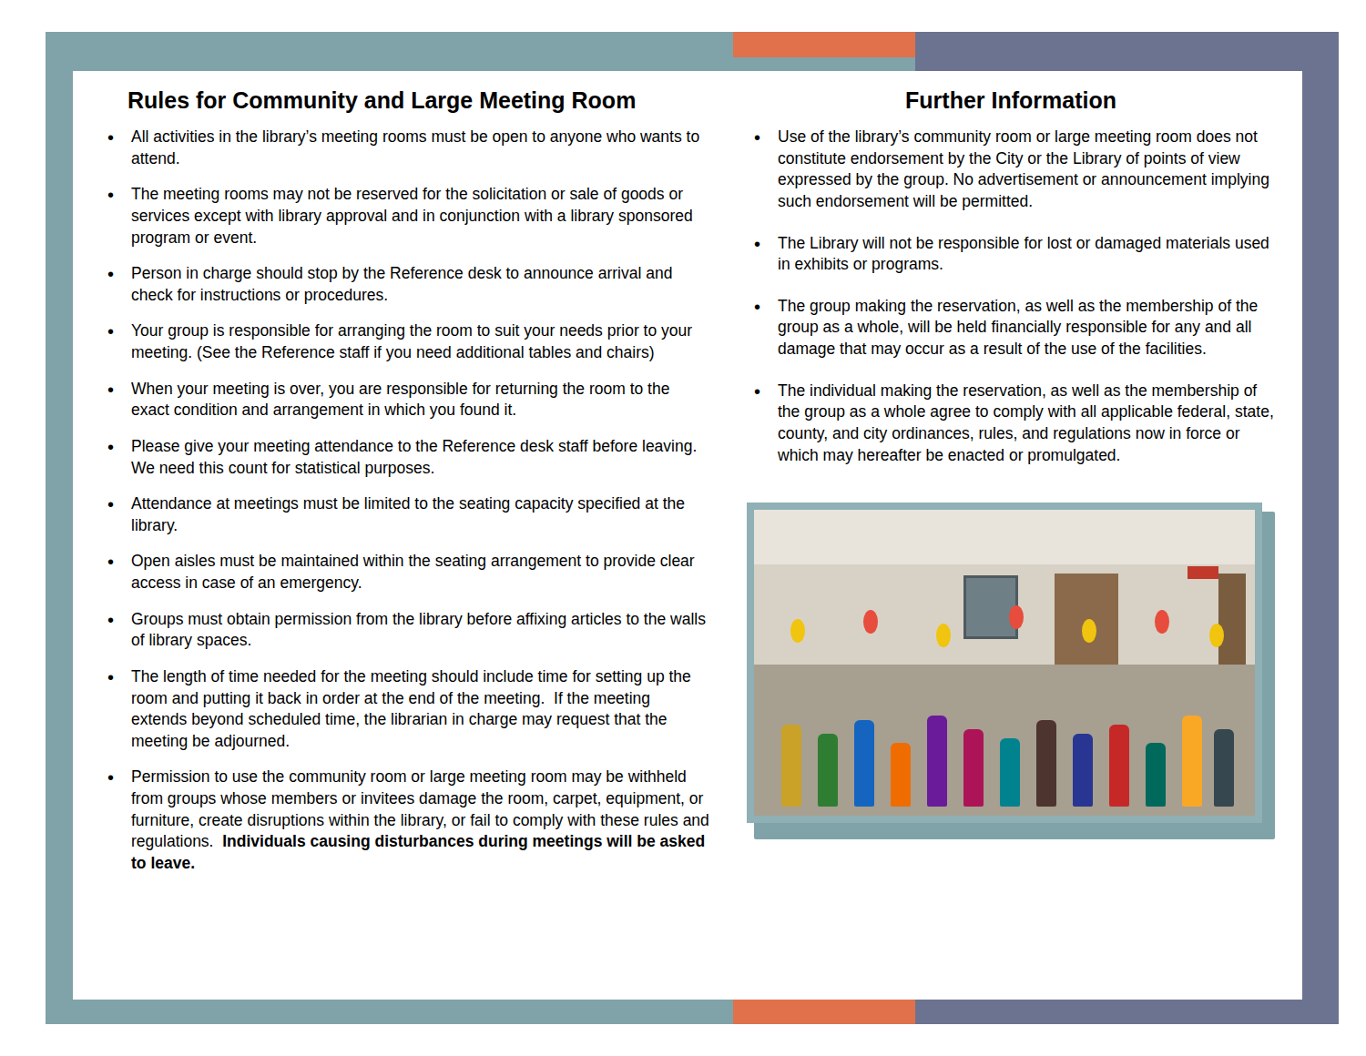Rules for Community and Large Meeting Room
All activities in the library’s meeting rooms must be open to anyone who wants to attend.
The meeting rooms may not be reserved for the solicitation or sale of goods or services except with library approval and in conjunction with a library sponsored program or event.
Person in charge should stop by the Reference desk to announce arrival and check for instructions or procedures.
Your group is responsible for arranging the room to suit your needs prior to your meeting. (See the Reference staff if you need additional tables and chairs)
When your meeting is over, you are responsible for returning the room to the exact condition and arrangement in which you found it.
Please give your meeting attendance to the Reference desk staff before leaving. We need this count for statistical purposes.
Attendance at meetings must be limited to the seating capacity specified at the library.
Open aisles must be maintained within the seating arrangement to provide clear access in case of an emergency.
Groups must obtain permission from the library before affixing articles to the walls of library spaces.
The length of time needed for the meeting should include time for setting up the room and putting it back in order at the end of the meeting. If the meeting extends beyond scheduled time, the librarian in charge may request that the meeting be adjourned.
Permission to use the community room or large meeting room may be withheld from groups whose members or invitees damage the room, carpet, equipment, or furniture, create disruptions within the library, or fail to comply with these rules and regulations. Individuals causing disturbances during meetings will be asked to leave.
Further Information
Use of the library’s community room or large meeting room does not constitute endorsement by the City or the Library of points of view expressed by the group. No advertisement or announcement implying such endorsement will be permitted.
The Library will not be responsible for lost or damaged materials used in exhibits or programs.
The group making the reservation, as well as the membership of the group as a whole, will be held financially responsible for any and all damage that may occur as a result of the use of the facilities.
The individual making the reservation, as well as the membership of the group as a whole agree to comply with all applicable federal, state, county, and city ordinances, rules, and regulations now in force or which may hereafter be enacted or promulgated.